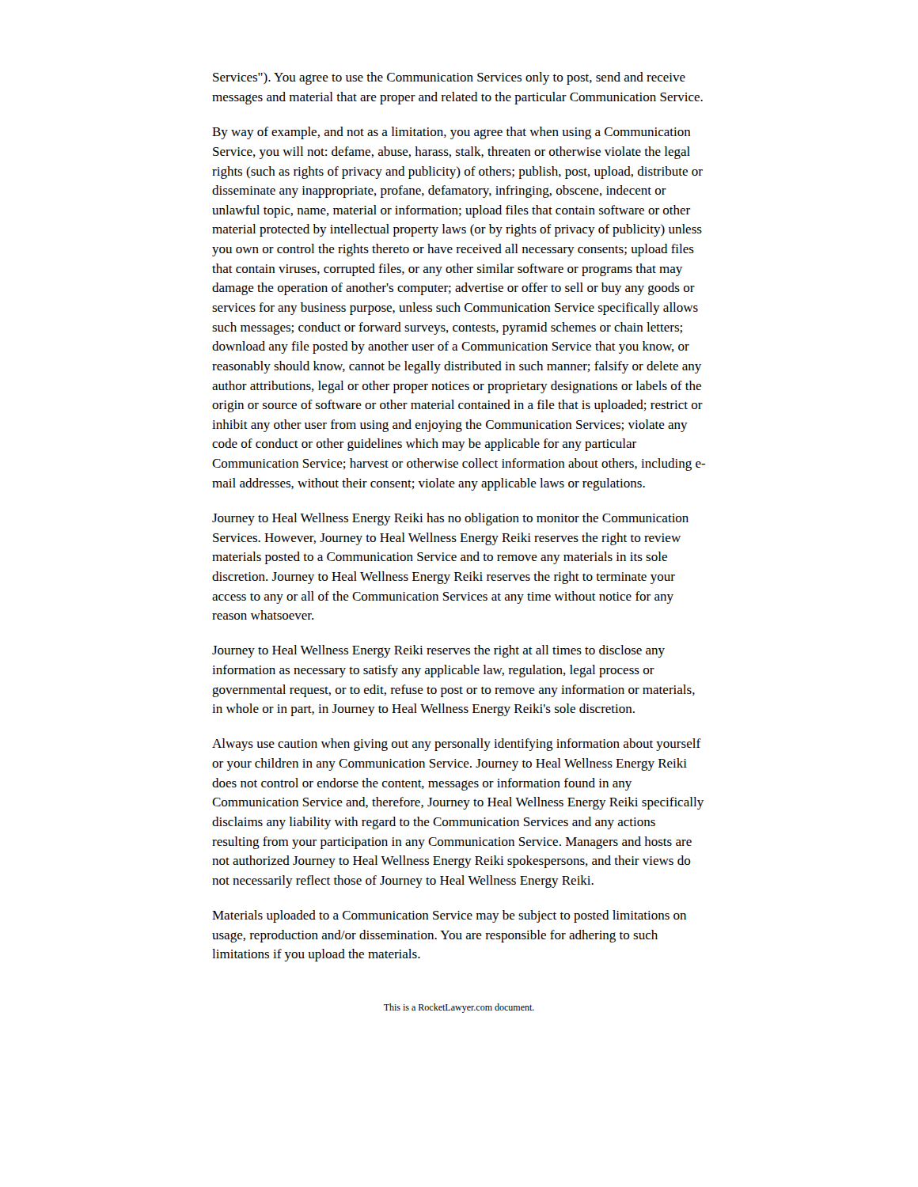Services"). You agree to use the Communication Services only to post, send and receive messages and material that are proper and related to the particular Communication Service.
By way of example, and not as a limitation, you agree that when using a Communication Service, you will not: defame, abuse, harass, stalk, threaten or otherwise violate the legal rights (such as rights of privacy and publicity) of others; publish, post, upload, distribute or disseminate any inappropriate, profane, defamatory, infringing, obscene, indecent or unlawful topic, name, material or information; upload files that contain software or other material protected by intellectual property laws (or by rights of privacy of publicity) unless you own or control the rights thereto or have received all necessary consents; upload files that contain viruses, corrupted files, or any other similar software or programs that may damage the operation of another's computer; advertise or offer to sell or buy any goods or services for any business purpose, unless such Communication Service specifically allows such messages; conduct or forward surveys, contests, pyramid schemes or chain letters; download any file posted by another user of a Communication Service that you know, or reasonably should know, cannot be legally distributed in such manner; falsify or delete any author attributions, legal or other proper notices or proprietary designations or labels of the origin or source of software or other material contained in a file that is uploaded; restrict or inhibit any other user from using and enjoying the Communication Services; violate any code of conduct or other guidelines which may be applicable for any particular Communication Service; harvest or otherwise collect information about others, including e-mail addresses, without their consent; violate any applicable laws or regulations.
Journey to Heal Wellness Energy Reiki has no obligation to monitor the Communication Services. However, Journey to Heal Wellness Energy Reiki reserves the right to review materials posted to a Communication Service and to remove any materials in its sole discretion. Journey to Heal Wellness Energy Reiki reserves the right to terminate your access to any or all of the Communication Services at any time without notice for any reason whatsoever.
Journey to Heal Wellness Energy Reiki reserves the right at all times to disclose any information as necessary to satisfy any applicable law, regulation, legal process or governmental request, or to edit, refuse to post or to remove any information or materials, in whole or in part, in Journey to Heal Wellness Energy Reiki's sole discretion.
Always use caution when giving out any personally identifying information about yourself or your children in any Communication Service. Journey to Heal Wellness Energy Reiki does not control or endorse the content, messages or information found in any Communication Service and, therefore, Journey to Heal Wellness Energy Reiki specifically disclaims any liability with regard to the Communication Services and any actions resulting from your participation in any Communication Service. Managers and hosts are not authorized Journey to Heal Wellness Energy Reiki spokespersons, and their views do not necessarily reflect those of Journey to Heal Wellness Energy Reiki.
Materials uploaded to a Communication Service may be subject to posted limitations on usage, reproduction and/or dissemination. You are responsible for adhering to such limitations if you upload the materials.
This is a RocketLawyer.com document.